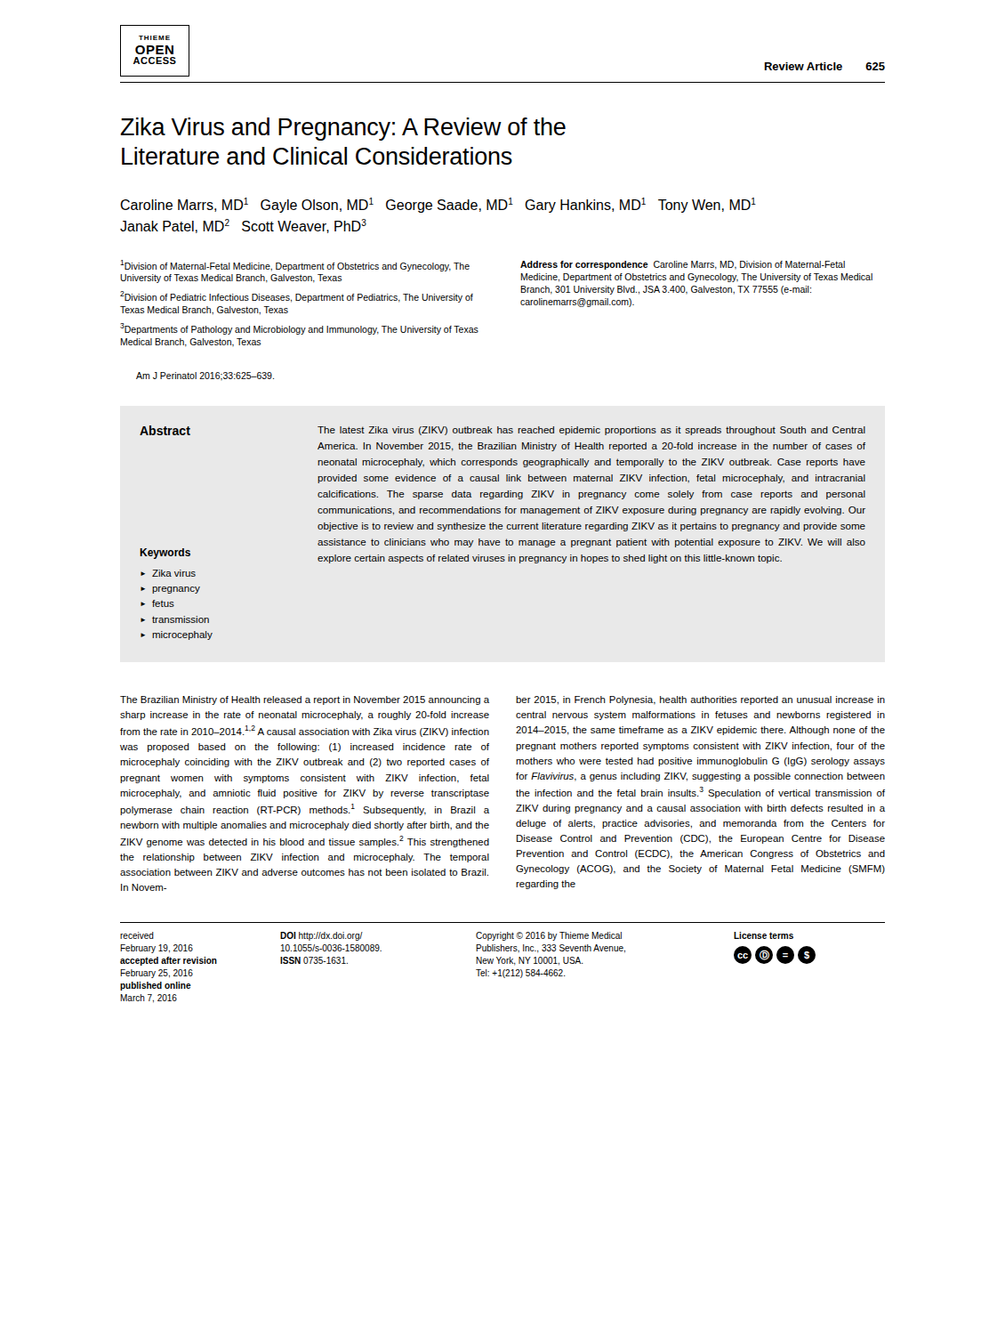THIEME OPEN ACCESS
Review Article625
Zika Virus and Pregnancy: A Review of the
Literature and Clinical Considerations
Caroline Marrs, MD1 Gayle Olson, MD1 George Saade, MD1 Gary Hankins, MD1 Tony Wen, MD1
Janak Patel, MD2 Scott Weaver, PhD3
1Division of Maternal-Fetal Medicine, Department of Obstetrics and Gynecology, The University of Texas Medical Branch, Galveston, Texas
2Division of Pediatric Infectious Diseases, Department of Pediatrics, The University of Texas Medical Branch, Galveston, Texas
3Departments of Pathology and Microbiology and Immunology, The University of Texas Medical Branch, Galveston, Texas
Address for correspondence Caroline Marrs, MD, Division of Maternal-Fetal Medicine, Department of Obstetrics and Gynecology, The University of Texas Medical Branch, 301 University Blvd., JSA 3.400, Galveston, TX 77555 (e-mail: carolinemarrs@gmail.com).
Am J Perinatol 2016;33:625–639.
Abstract
Keywords
Zika virus
pregnancy
fetus
transmission
microcephaly
The latest Zika virus (ZIKV) outbreak has reached epidemic proportions as it spreads throughout South and Central America. In November 2015, the Brazilian Ministry of Health reported a 20-fold increase in the number of cases of neonatal microcephaly, which corresponds geographically and temporally to the ZIKV outbreak. Case reports have provided some evidence of a causal link between maternal ZIKV infection, fetal microcephaly, and intracranial calcifications. The sparse data regarding ZIKV in pregnancy come solely from case reports and personal communications, and recommendations for management of ZIKV exposure during pregnancy are rapidly evolving. Our objective is to review and synthesize the current literature regarding ZIKV as it pertains to pregnancy and provide some assistance to clinicians who may have to manage a pregnant patient with potential exposure to ZIKV. We will also explore certain aspects of related viruses in pregnancy in hopes to shed light on this little-known topic.
The Brazilian Ministry of Health released a report in November 2015 announcing a sharp increase in the rate of neonatal microcephaly, a roughly 20-fold increase from the rate in 2010–2014.1,2 A causal association with Zika virus (ZIKV) infection was proposed based on the following: (1) increased incidence rate of microcephaly coinciding with the ZIKV outbreak and (2) two reported cases of pregnant women with symptoms consistent with ZIKV infection, fetal microcephaly, and amniotic fluid positive for ZIKV by reverse transcriptase polymerase chain reaction (RT-PCR) methods.1 Subsequently, in Brazil a newborn with multiple anomalies and microcephaly died shortly after birth, and the ZIKV genome was detected in his blood and tissue samples.2 This strengthened the relationship between ZIKV infection and microcephaly. The temporal association between ZIKV and adverse outcomes has not been isolated to Brazil. In Novem-
ber 2015, in French Polynesia, health authorities reported an unusual increase in central nervous system malformations in fetuses and newborns registered in 2014–2015, the same timeframe as a ZIKV epidemic there. Although none of the pregnant mothers reported symptoms consistent with ZIKV infection, four of the mothers who were tested had positive immunoglobulin G (IgG) serology assays for Flavivirus, a genus including ZIKV, suggesting a possible connection between the infection and the fetal brain insults.3 Speculation of vertical transmission of ZIKV during pregnancy and a causal association with birth defects resulted in a deluge of alerts, practice advisories, and memoranda from the Centers for Disease Control and Prevention (CDC), the European Centre for Disease Prevention and Control (ECDC), the American Congress of Obstetrics and Gynecology (ACOG), and the Society of Maternal Fetal Medicine (SMFM) regarding the
received
February 19, 2016
accepted after revision
February 25, 2016
published online
March 7, 2016
DOI http://dx.doi.org/
10.1055/s-0036-1580089.
ISSN 0735-1631.
Copyright © 2016 by Thieme Medical
Publishers, Inc., 333 Seventh Avenue,
New York, NY 10001, USA.
Tel: +1(212) 584-4662.
License terms
ccⒹ=$